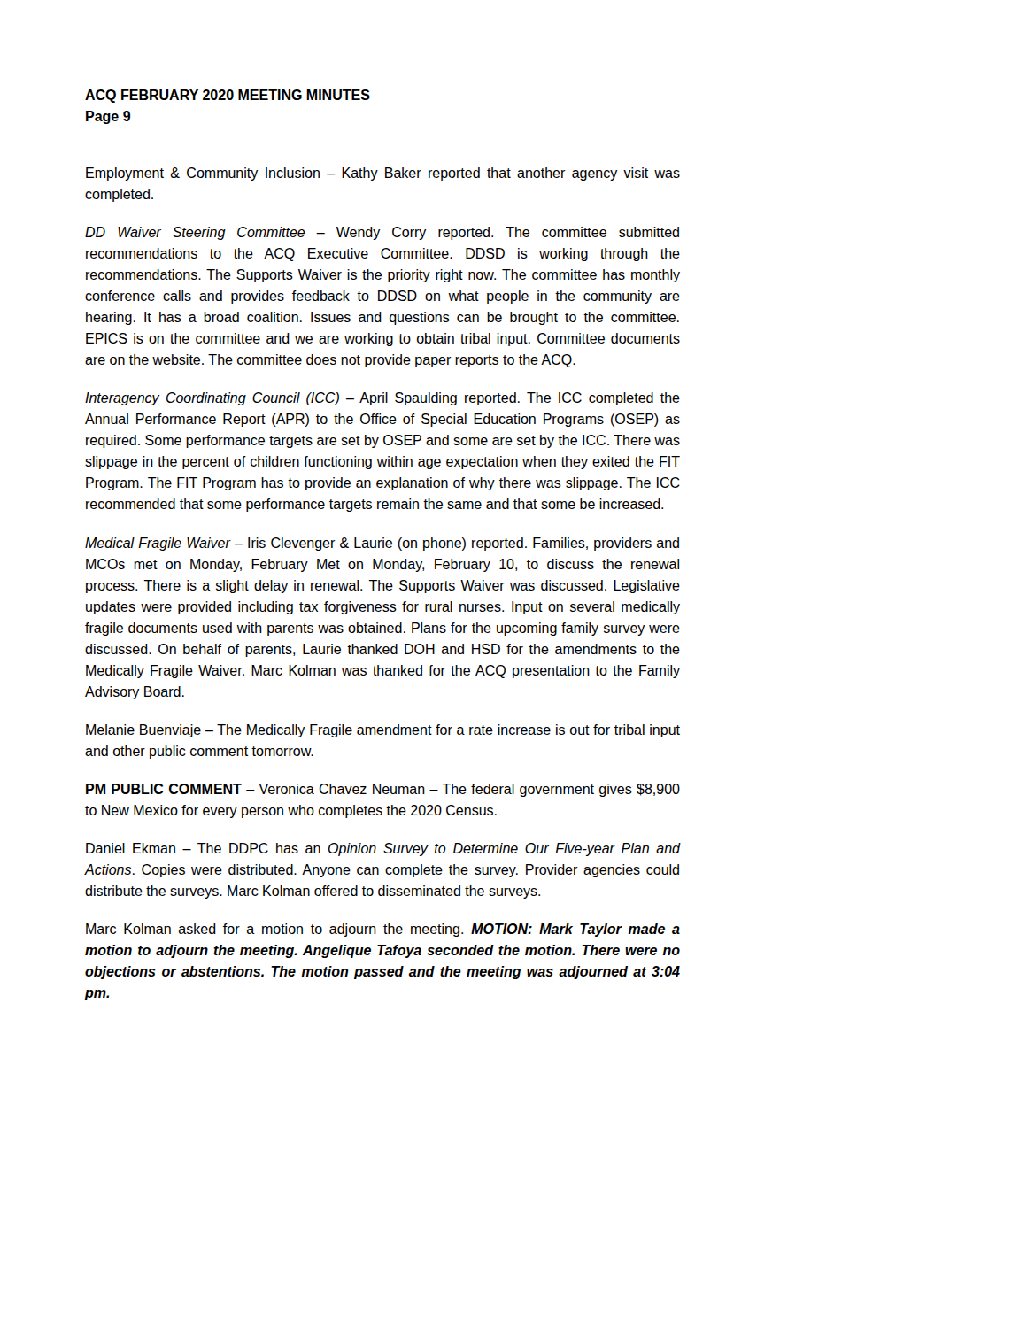ACQ FEBRUARY 2020 MEETING MINUTES Page 9
Employment & Community Inclusion – Kathy Baker reported that another agency visit was completed.
DD Waiver Steering Committee – Wendy Corry reported. The committee submitted recommendations to the ACQ Executive Committee. DDSD is working through the recommendations. The Supports Waiver is the priority right now. The committee has monthly conference calls and provides feedback to DDSD on what people in the community are hearing. It has a broad coalition. Issues and questions can be brought to the committee. EPICS is on the committee and we are working to obtain tribal input. Committee documents are on the website. The committee does not provide paper reports to the ACQ.
Interagency Coordinating Council (ICC) – April Spaulding reported. The ICC completed the Annual Performance Report (APR) to the Office of Special Education Programs (OSEP) as required. Some performance targets are set by OSEP and some are set by the ICC. There was slippage in the percent of children functioning within age expectation when they exited the FIT Program. The FIT Program has to provide an explanation of why there was slippage. The ICC recommended that some performance targets remain the same and that some be increased.
Medical Fragile Waiver – Iris Clevenger & Laurie (on phone) reported. Families, providers and MCOs met on Monday, February Met on Monday, February 10, to discuss the renewal process. There is a slight delay in renewal. The Supports Waiver was discussed. Legislative updates were provided including tax forgiveness for rural nurses. Input on several medically fragile documents used with parents was obtained. Plans for the upcoming family survey were discussed. On behalf of parents, Laurie thanked DOH and HSD for the amendments to the Medically Fragile Waiver. Marc Kolman was thanked for the ACQ presentation to the Family Advisory Board.
Melanie Buenviaje – The Medically Fragile amendment for a rate increase is out for tribal input and other public comment tomorrow.
PM PUBLIC COMMENT – Veronica Chavez Neuman – The federal government gives $8,900 to New Mexico for every person who completes the 2020 Census.
Daniel Ekman – The DDPC has an Opinion Survey to Determine Our Five-year Plan and Actions. Copies were distributed. Anyone can complete the survey. Provider agencies could distribute the surveys. Marc Kolman offered to disseminated the surveys.
Marc Kolman asked for a motion to adjourn the meeting. MOTION: Mark Taylor made a motion to adjourn the meeting. Angelique Tafoya seconded the motion. There were no objections or abstentions. The motion passed and the meeting was adjourned at 3:04 pm.